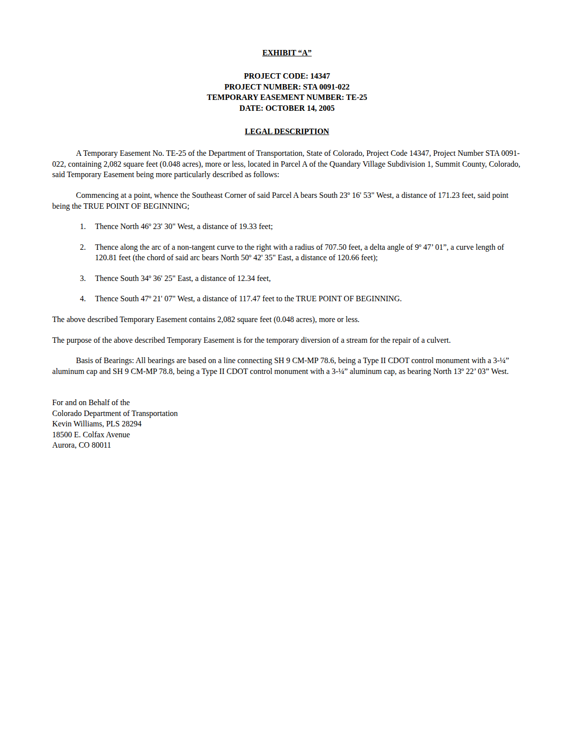EXHIBIT “A”
PROJECT CODE: 14347
PROJECT NUMBER: STA 0091-022
TEMPORARY EASEMENT NUMBER: TE-25
DATE: OCTOBER 14, 2005
LEGAL DESCRIPTION
A Temporary Easement No. TE-25 of the Department of Transportation, State of Colorado, Project Code 14347, Project Number STA 0091-022, containing 2,082 square feet (0.048 acres), more or less, located in Parcel A of the Quandary Village Subdivision 1, Summit County, Colorado, said Temporary Easement being more particularly described as follows:
Commencing at a point, whence the Southeast Corner of said Parcel A bears South 23º 16' 53" West, a distance of 171.23 feet, said point being the TRUE POINT OF BEGINNING;
Thence North 46º 23' 30" West, a distance of 19.33 feet;
Thence along the arc of a non-tangent curve to the right with a radius of 707.50 feet, a delta angle of 9º 47’ 01”, a curve length of 120.81 feet (the chord of said arc bears North 50º 42' 35" East, a distance of 120.66 feet);
Thence South 34º 36' 25" East, a distance of 12.34 feet,
Thence South 47º 21' 07" West, a distance of 117.47 feet to the TRUE POINT OF BEGINNING.
The above described Temporary Easement contains 2,082 square feet (0.048 acres), more or less.
The purpose of the above described Temporary Easement is for the temporary diversion of a stream for the repair of a culvert.
Basis of Bearings: All bearings are based on a line connecting SH 9 CM-MP 78.6, being a Type II CDOT control monument with a 3-¼” aluminum cap and SH 9 CM-MP 78.8, being a Type II CDOT control monument with a 3-¼” aluminum cap, as bearing North 13º 22’ 03” West.
For and on Behalf of the
Colorado Department of Transportation
Kevin Williams, PLS 28294
18500 E. Colfax Avenue
Aurora, CO 80011